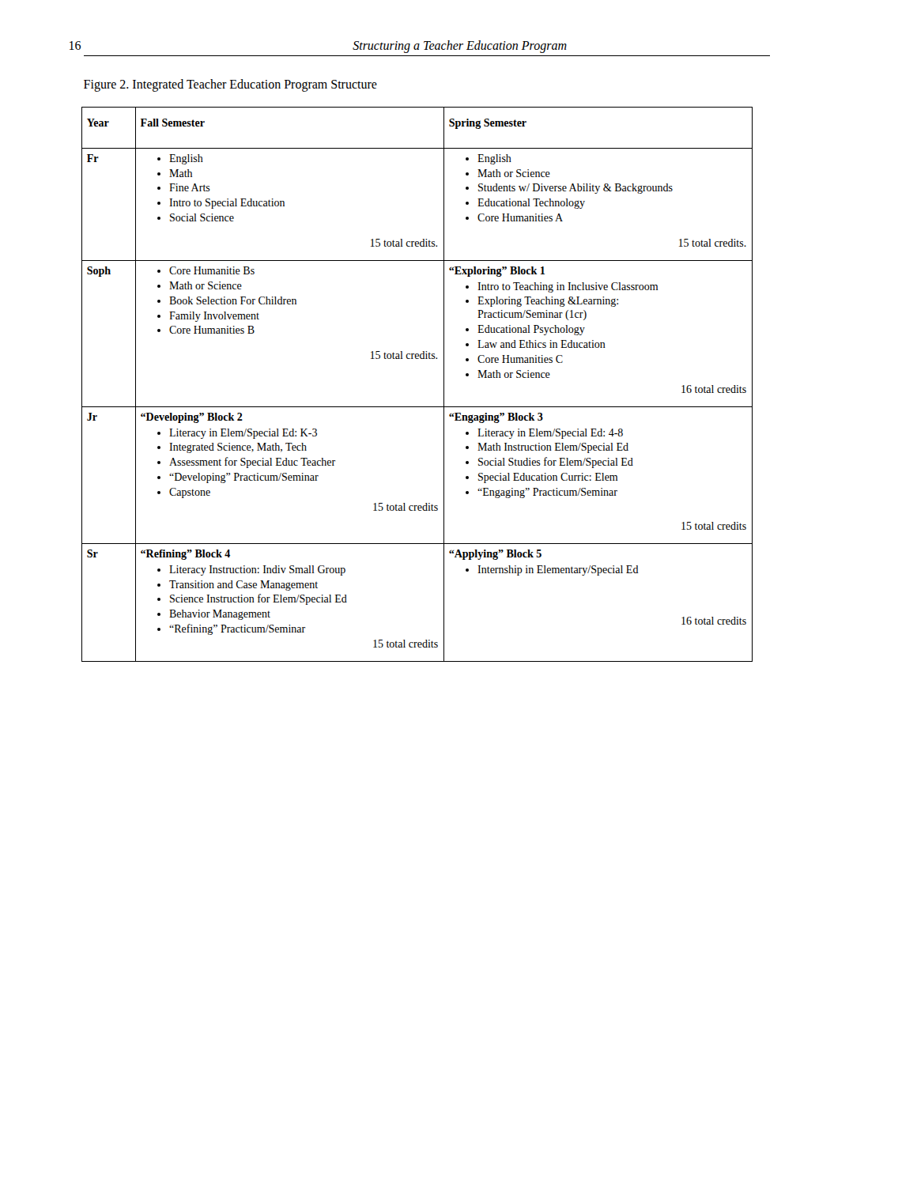16 Structuring a Teacher Education Program
Figure 2. Integrated Teacher Education Program Structure
| Year | Fall Semester | Spring Semester |
| --- | --- | --- |
| Fr | English Math Fine Arts Intro to Special Education Social Science 15 total credits. | English Math or Science Students w/ Diverse Ability & Backgrounds Educational Technology Core Humanities A 15 total credits. |
| Soph | Core Humanitie Bs Math or Science Book Selection For Children Family Involvement Core Humanities B 15 total credits. | “Exploring” Block 1 Intro to Teaching in Inclusive Classroom Exploring Teaching &Learning: Practicum/Seminar (1cr) Educational Psychology Law and Ethics in Education Core Humanities C Math or Science 16 total credits |
| Jr | “Developing” Block 2 Literacy in Elem/Special Ed: K-3 Integrated Science, Math, Tech Assessment for Special Educ Teacher “Developing” Practicum/Seminar Capstone 15 total credits | “Engaging” Block 3 Literacy in Elem/Special Ed: 4-8 Math Instruction Elem/Special Ed Social Studies for Elem/Special Ed Special Education Curric: Elem “Engaging” Practicum/Seminar 15 total credits |
| Sr | “Refining” Block 4 Literacy Instruction: Indiv Small Group Transition and Case Management Science Instruction for Elem/Special Ed Behavior Management “Refining” Practicum/Seminar 15 total credits | “Applying” Block 5 Internship in Elementary/Special Ed 16 total credits |